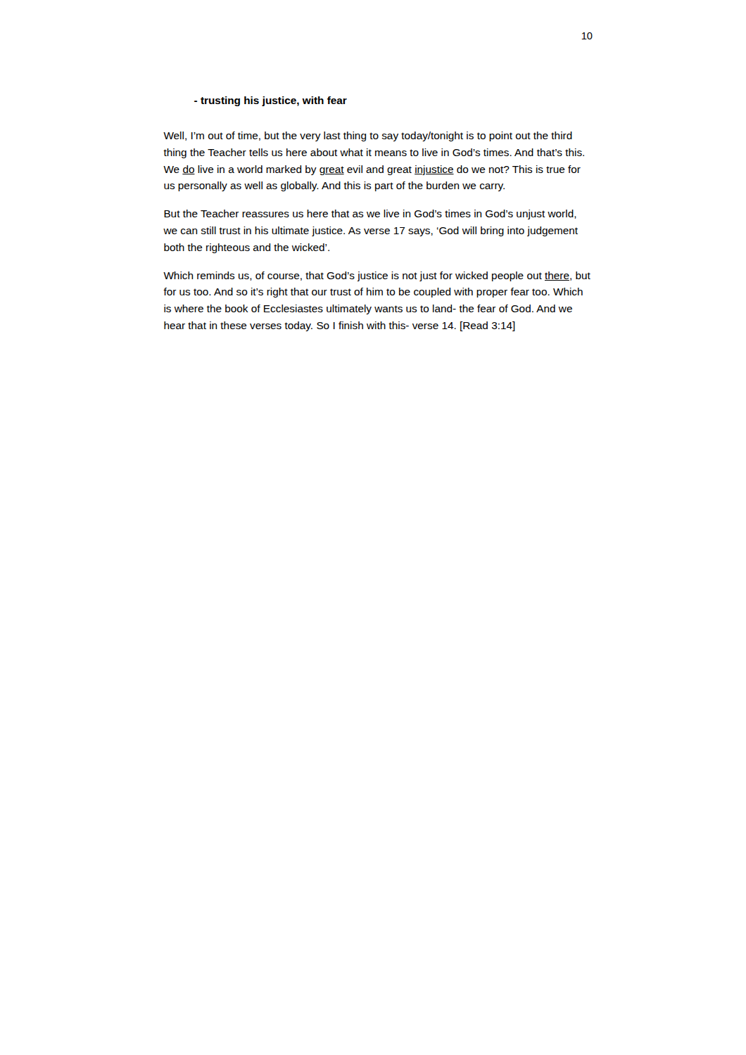10
- trusting his justice, with fear
Well, I’m out of time, but the very last thing to say today/tonight is to point out the third thing the Teacher tells us here about what it means to live in God’s times. And that’s this. We do live in a world marked by great evil and great injustice do we not? This is true for us personally as well as globally. And this is part of the burden we carry.
But the Teacher reassures us here that as we live in God’s times in God’s unjust world, we can still trust in his ultimate justice. As verse 17 says, ‘God will bring into judgement both the righteous and the wicked’.
Which reminds us, of course, that God’s justice is not just for wicked people out there, but for us too. And so it’s right that our trust of him to be coupled with proper fear too. Which is where the book of Ecclesiastes ultimately wants us to land- the fear of God. And we hear that in these verses today. So I finish with this- verse 14. [Read 3:14]